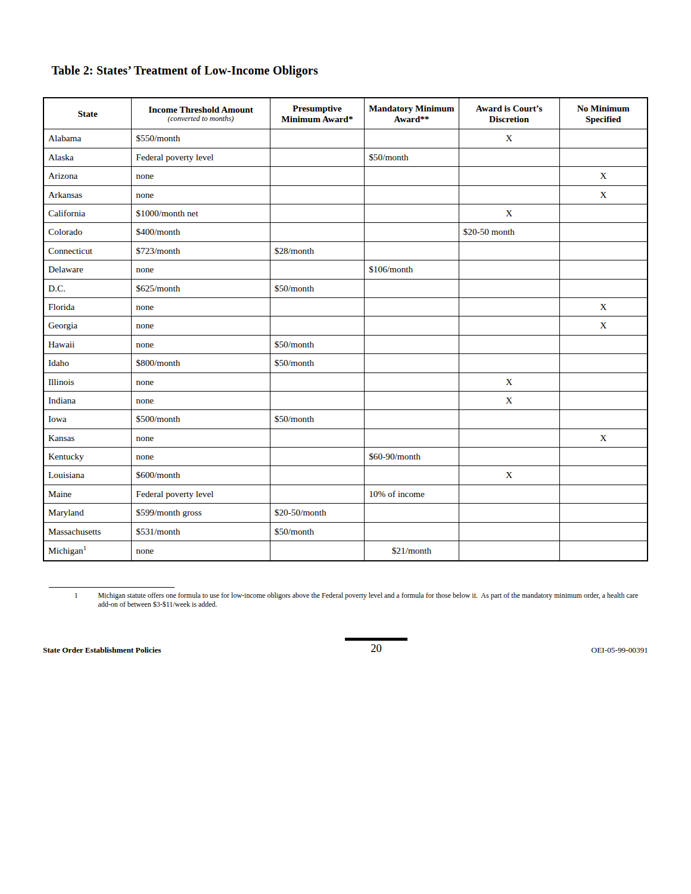Table 2: States’ Treatment of Low-Income Obligors
| State | Income Threshold Amount (converted to months) | Presumptive Minimum Award* | Mandatory Minimum Award** | Award is Court’s Discretion | No Minimum Specified |
| --- | --- | --- | --- | --- | --- |
| Alabama | $550/month | | | X | |
| Alaska | Federal poverty level | | $50/month | | |
| Arizona | none | | | | X |
| Arkansas | none | | | | X |
| California | $1000/month net | | | X | |
| Colorado | $400/month | | | $20-50 month | |
| Connecticut | $723/month | $28/month | | | |
| Delaware | none | | $106/month | | |
| D.C. | $625/month | $50/month | | | |
| Florida | none | | | | X |
| Georgia | none | | | | X |
| Hawaii | none | $50/month | | | |
| Idaho | $800/month | $50/month | | | |
| Illinois | none | | | X | |
| Indiana | none | | | X | |
| Iowa | $500/month | $50/month | | | |
| Kansas | none | | | | X |
| Kentucky | none | | $60-90/month | | |
| Louisiana | $600/month | | | X | |
| Maine | Federal poverty level | | 10% of income | | |
| Maryland | $599/month gross | $20-50/month | | | |
| Massachusetts | $531/month | $50/month | | | |
| Michigan 1 | none | | $21/month | | |
1
Michigan statute offers one formula to use for low-income obligors above the Federal poverty level and a formula for those below it. As part of the mandatory minimum order, a health care add-on of between $3-$11/week is added.
State Order Establishment Policies
20
OEI-05-99-00391